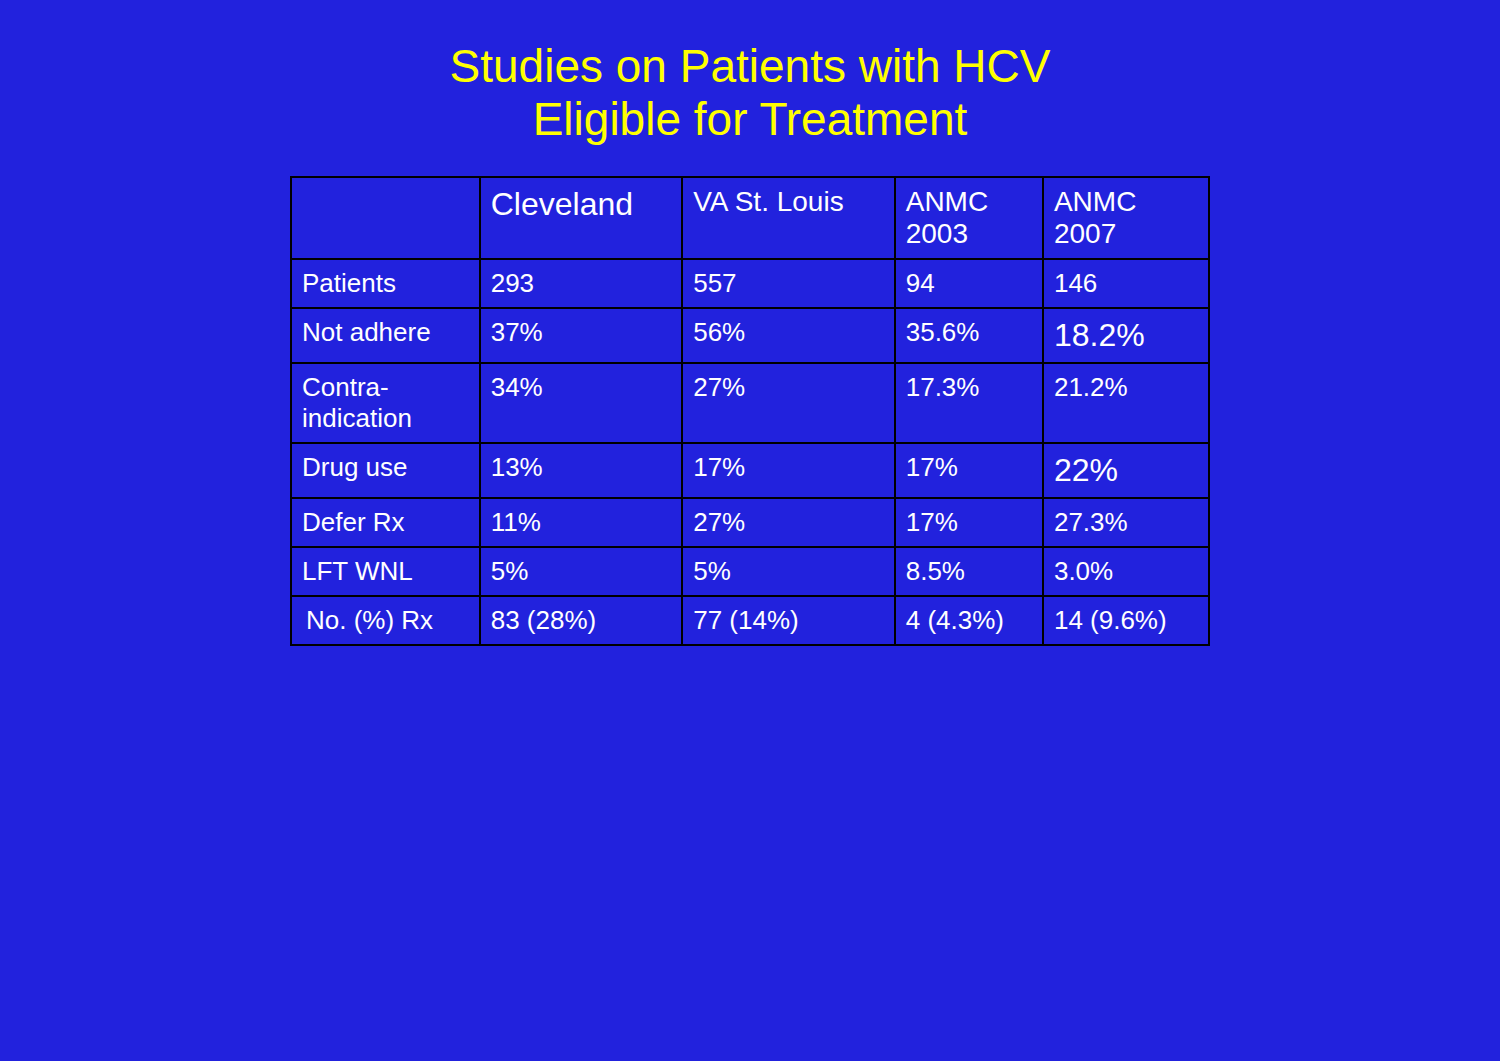Studies on Patients with HCV
Eligible for Treatment
| | Cleveland | VA St. Louis | ANMC 2003 | ANMC 2007 |
| --- | --- | --- | --- | --- |
| Patients | 293 | 557 | 94 | 146 |
| Not adhere | 37% | 56% | 35.6% | 18.2% |
| Contra- indication | 34% | 27% | 17.3% | 21.2% |
| Drug use | 13% | 17% | 17% | 22% |
| Defer Rx | 11% | 27% | 17% | 27.3% |
| LFT WNL | 5% | 5% | 8.5% | 3.0% |
| No. (%) Rx | 83 (28%) | 77 (14%) | 4 (4.3%) | 14 (9.6%) |